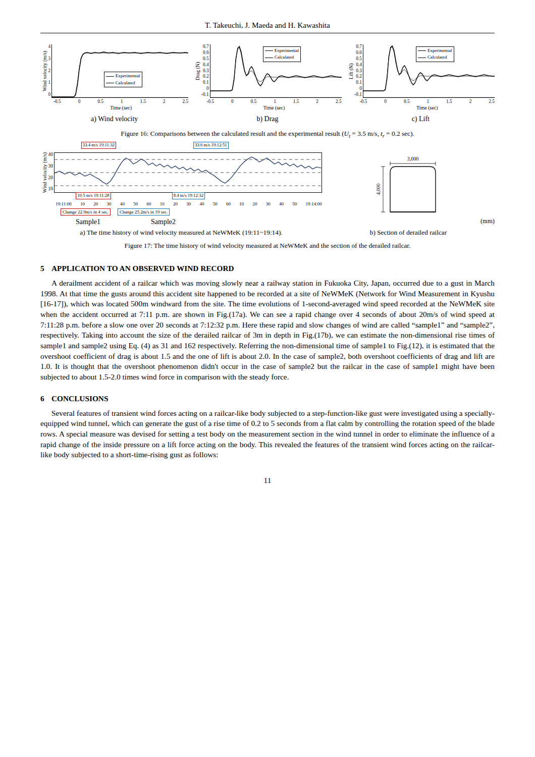T. Takeuchi, J. Maeda and H. Kawashita
Wind velocity (m/s)
43210
Experimental
Calculated
-0.500.511.522.5
Time (sec)
a) Wind velocity
Drag (N)
0.70.60.50.40.30.20.10-0.1
Experimental
Calculated
-0.500.511.522.5
Time (sec)
b) Drag
Lift (N)
0.70.60.50.40.30.20.10-0.1
Experimental
Calculated
-0.500.511.522.5
Time (sec)
c) Lift
Figure 16: Comparisons between the calculated result and the experimental result (Ut = 3.5 m/s, tr = 0.2 sec).
Wind velocity (m/s)
40302010
33.4 m/s 19:11:32
33.6 m/s 19:12:51
10.5 m/s 19:11:28
8.4 m/s 19:12:32
19:11:00102030405060 102030405060 102030405019:14:00
Change 22.9m/s in 4 sec.
Change 25.2m/s in 19 sec.
Sample1 Sample2
3,000 4,000
(mm)
a) The time history of wind velocity measured at NeWMeK (19:11~19:14).
b) Section of derailed railcar
Figure 17: The time history of wind velocity measured at NeWMeK and the section of the derailed railcar.
5 APPLICATION TO AN OBSERVED WIND RECORD
A derailment accident of a railcar which was moving slowly near a railway station in Fukuoka City, Japan, occurred due to a gust in March 1998. At that time the gusts around this accident site happened to be recorded at a site of NeWMeK (Network for Wind Measurement in Kyushu [16-17]), which was located 500m windward from the site. The time evolutions of 1-second-averaged wind speed recorded at the NeWMeK site when the accident occurred at 7:11 p.m. are shown in Fig.(17a). We can see a rapid change over 4 seconds of about 20m/s of wind speed at 7:11:28 p.m. before a slow one over 20 seconds at 7:12:32 p.m. Here these rapid and slow changes of wind are called “sample1” and “sample2”, respectively. Taking into account the size of the derailed railcar of 3m in depth in Fig.(17b), we can estimate the non-dimensional rise times of sample1 and sample2 using Eq. (4) as 31 and 162 respectively. Referring the non-dimensional time of sample1 to Fig.(12), it is estimated that the overshoot coefficient of drag is about 1.5 and the one of lift is about 2.0. In the case of sample2, both overshoot coefficients of drag and lift are 1.0. It is thought that the overshoot phenomenon didn't occur in the case of sample2 but the railcar in the case of sample1 might have been subjected to about 1.5-2.0 times wind force in comparison with the steady force.
6 CONCLUSIONS
Several features of transient wind forces acting on a railcar-like body subjected to a step-function-like gust were investigated using a specially-equipped wind tunnel, which can generate the gust of a rise time of 0.2 to 5 seconds from a flat calm by controlling the rotation speed of the blade rows. A special measure was devised for setting a test body on the measurement section in the wind tunnel in order to eliminate the influence of a rapid change of the inside pressure on a lift force acting on the body. This revealed the features of the transient wind forces acting on the railcar-like body subjected to a short-time-rising gust as follows:
11